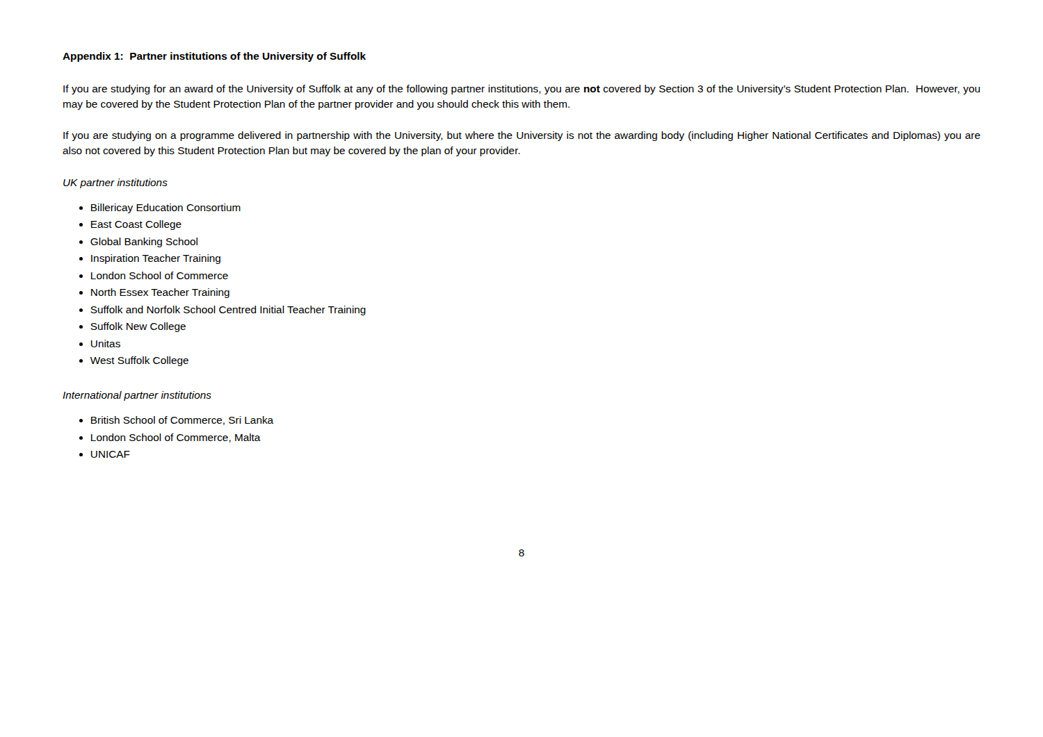Appendix 1: Partner institutions of the University of Suffolk
If you are studying for an award of the University of Suffolk at any of the following partner institutions, you are not covered by Section 3 of the University’s Student Protection Plan. However, you may be covered by the Student Protection Plan of the partner provider and you should check this with them.
If you are studying on a programme delivered in partnership with the University, but where the University is not the awarding body (including Higher National Certificates and Diplomas) you are also not covered by this Student Protection Plan but may be covered by the plan of your provider.
UK partner institutions
Billericay Education Consortium
East Coast College
Global Banking School
Inspiration Teacher Training
London School of Commerce
North Essex Teacher Training
Suffolk and Norfolk School Centred Initial Teacher Training
Suffolk New College
Unitas
West Suffolk College
International partner institutions
British School of Commerce, Sri Lanka
London School of Commerce, Malta
UNICAF
8